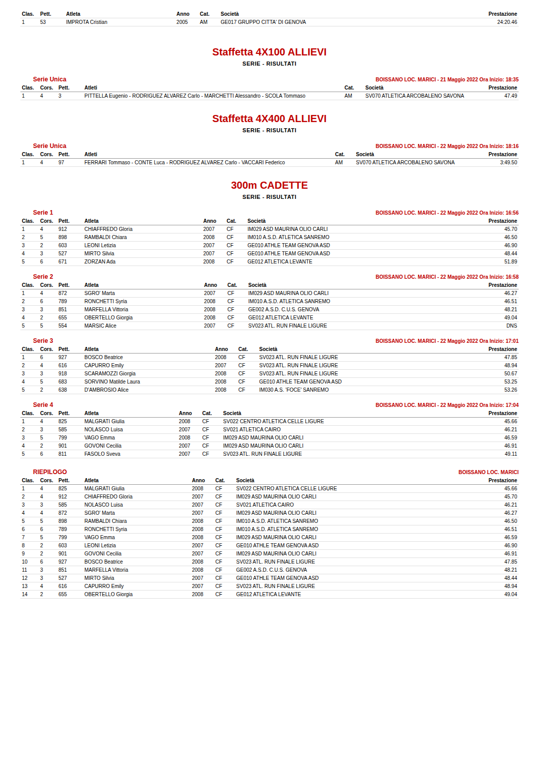| Clas. | Pett. | Atleta | Anno | Cat. | Società | Prestazione |
| --- | --- | --- | --- | --- | --- | --- |
| 1 | 53 | IMPROTA Cristian | 2005 | AM | GE017 GRUPPO CITTA' DI GENOVA | 24:20.46 |
Staffetta 4X100 ALLIEVI
SERIE - RISULTATI
Serie Unica BOISSANO LOC. MARICI - 21 Maggio 2022 Ora Inizio: 18:35
| Clas. | Cors. | Pett. | Atleti | Cat. | Società | Prestazione |
| --- | --- | --- | --- | --- | --- | --- |
| 1 | 4 | 3 | PITTELLA Eugenio - RODRIGUEZ ALVAREZ Carlo - MARCHETTI Alessandro - SCOLA Tommaso | AM | SV070 ATLETICA ARCOBALENO SAVONA | 47.49 |
Staffetta 4X400 ALLIEVI
SERIE - RISULTATI
Serie Unica BOISSANO LOC. MARICI - 22 Maggio 2022 Ora Inizio: 18:16
| Clas. | Cors. | Pett. | Atleti | Cat. | Società | Prestazione |
| --- | --- | --- | --- | --- | --- | --- |
| 1 | 4 | 97 | FERRARI Tommaso - CONTE Luca - RODRIGUEZ ALVAREZ Carlo - VACCARI Federico | AM | SV070 ATLETICA ARCOBALENO SAVONA | 3:49.50 |
300m CADETTE
SERIE - RISULTATI
Serie 1 BOISSANO LOC. MARICI - 22 Maggio 2022 Ora Inizio: 16:56
| Clas. | Cors. | Pett. | Atleta | Anno | Cat. | Società | Prestazione |
| --- | --- | --- | --- | --- | --- | --- | --- |
| 1 | 4 | 912 | CHIAFFREDO Gloria | 2007 | CF | IM029 ASD MAURINA OLIO CARLI | 45.70 |
| 2 | 5 | 898 | RAMBALDI Chiara | 2008 | CF | IM010 A.S.D. ATLETICA SANREMO | 46.50 |
| 3 | 2 | 603 | LEONI Letizia | 2007 | CF | GE010 ATHLE TEAM GENOVA ASD | 46.90 |
| 4 | 3 | 527 | MIRTO Silvia | 2007 | CF | GE010 ATHLE TEAM GENOVA ASD | 48.44 |
| 5 | 6 | 671 | ZORZAN Ada | 2008 | CF | GE012 ATLETICA LEVANTE | 51.89 |
Serie 2 BOISSANO LOC. MARICI - 22 Maggio 2022 Ora Inizio: 16:58
| Clas. | Cors. | Pett. | Atleta | Anno | Cat. | Società | Prestazione |
| --- | --- | --- | --- | --- | --- | --- | --- |
| 1 | 4 | 872 | SGRO' Marta | 2007 | CF | IM029 ASD MAURINA OLIO CARLI | 46.27 |
| 2 | 6 | 789 | RONCHETTI Syria | 2008 | CF | IM010 A.S.D. ATLETICA SANREMO | 46.51 |
| 3 | 3 | 851 | MARFELLA Vittoria | 2008 | CF | GE002 A.S.D. C.U.S. GENOVA | 48.21 |
| 4 | 2 | 655 | OBERTELLO Giorgia | 2008 | CF | GE012 ATLETICA LEVANTE | 49.04 |
| 5 | 5 | 554 | MARSIC Alice | 2007 | CF | SV023 ATL. RUN FINALE LIGURE | DNS |
Serie 3 BOISSANO LOC. MARICI - 22 Maggio 2022 Ora Inizio: 17:01
| Clas. | Cors. | Pett. | Atleta | Anno | Cat. | Società | Prestazione |
| --- | --- | --- | --- | --- | --- | --- | --- |
| 1 | 6 | 927 | BOSCO Beatrice | 2008 | CF | SV023 ATL. RUN FINALE LIGURE | 47.85 |
| 2 | 4 | 616 | CAPURRO Emily | 2007 | CF | SV023 ATL. RUN FINALE LIGURE | 48.94 |
| 3 | 3 | 918 | SCARAMOZZI Giorgia | 2008 | CF | SV023 ATL. RUN FINALE LIGURE | 50.67 |
| 4 | 5 | 683 | SORVINO Matilde Laura | 2008 | CF | GE010 ATHLE TEAM GENOVA ASD | 53.25 |
| 5 | 2 | 638 | D'AMBROSIO Alice | 2008 | CF | IM030 A.S. 'FOCE' SANREMO | 53.26 |
Serie 4 BOISSANO LOC. MARICI - 22 Maggio 2022 Ora Inizio: 17:04
| Clas. | Cors. | Pett. | Atleta | Anno | Cat. | Società | Prestazione |
| --- | --- | --- | --- | --- | --- | --- | --- |
| 1 | 4 | 825 | MALGRATI Giulia | 2008 | CF | SV022 CENTRO ATLETICA CELLE LIGURE | 45.66 |
| 2 | 3 | 585 | NOLASCO Luisa | 2007 | CF | SV021 ATLETICA CAIRO | 46.21 |
| 3 | 5 | 799 | VAGO Emma | 2008 | CF | IM029 ASD MAURINA OLIO CARLI | 46.59 |
| 4 | 2 | 901 | GOVONI Cecilia | 2007 | CF | IM029 ASD MAURINA OLIO CARLI | 46.91 |
| 5 | 6 | 811 | FASOLO Sveva | 2007 | CF | SV023 ATL. RUN FINALE LIGURE | 49.11 |
RIEPILOGO BOISSANO LOC. MARICI
| Clas. | Cors. | Pett. | Atleta | Anno | Cat. | Società | Prestazione |
| --- | --- | --- | --- | --- | --- | --- | --- |
| 1 | 4 | 825 | MALGRATI Giulia | 2008 | CF | SV022 CENTRO ATLETICA CELLE LIGURE | 45.66 |
| 2 | 4 | 912 | CHIAFFREDO Gloria | 2007 | CF | IM029 ASD MAURINA OLIO CARLI | 45.70 |
| 3 | 3 | 585 | NOLASCO Luisa | 2007 | CF | SV021 ATLETICA CAIRO | 46.21 |
| 4 | 4 | 872 | SGRO' Marta | 2007 | CF | IM029 ASD MAURINA OLIO CARLI | 46.27 |
| 5 | 5 | 898 | RAMBALDI Chiara | 2008 | CF | IM010 A.S.D. ATLETICA SANREMO | 46.50 |
| 6 | 6 | 789 | RONCHETTI Syria | 2008 | CF | IM010 A.S.D. ATLETICA SANREMO | 46.51 |
| 7 | 5 | 799 | VAGO Emma | 2008 | CF | IM029 ASD MAURINA OLIO CARLI | 46.59 |
| 8 | 2 | 603 | LEONI Letizia | 2007 | CF | GE010 ATHLE TEAM GENOVA ASD | 46.90 |
| 9 | 2 | 901 | GOVONI Cecilia | 2007 | CF | IM029 ASD MAURINA OLIO CARLI | 46.91 |
| 10 | 6 | 927 | BOSCO Beatrice | 2008 | CF | SV023 ATL. RUN FINALE LIGURE | 47.85 |
| 11 | 3 | 851 | MARFELLA Vittoria | 2008 | CF | GE002 A.S.D. C.U.S. GENOVA | 48.21 |
| 12 | 3 | 527 | MIRTO Silvia | 2007 | CF | GE010 ATHLE TEAM GENOVA ASD | 48.44 |
| 13 | 4 | 616 | CAPURRO Emily | 2007 | CF | SV023 ATL. RUN FINALE LIGURE | 48.94 |
| 14 | 2 | 655 | OBERTELLO Giorgia | 2008 | CF | GE012 ATLETICA LEVANTE | 49.04 |